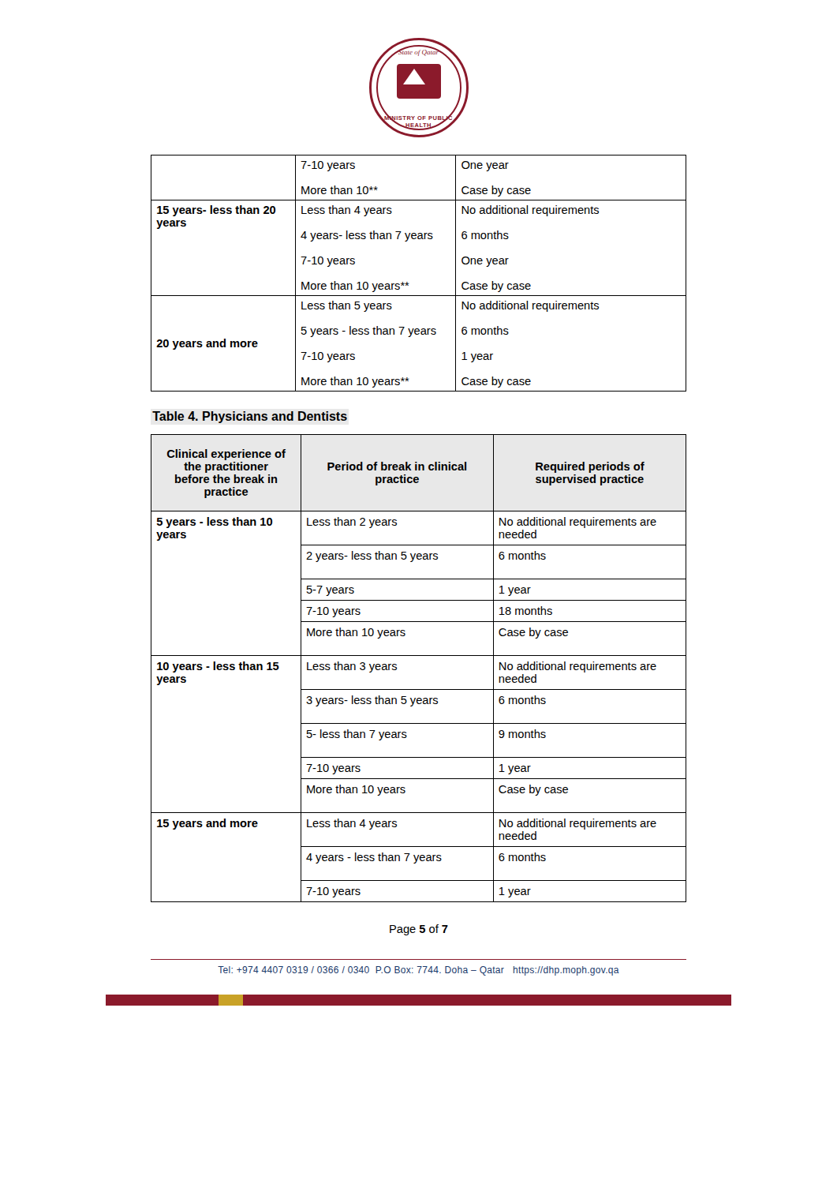State of Qatar
MINISTRY OF PUBLIC HEALTH
| | 7-10 years More than 10** | One year Case by case |
| 15 years- less than 20 years | Less than 4 years 4 years- less than 7 years 7-10 years More than 10 years** | No additional requirements 6 months One year Case by case |
| 20 years and more | Less than 5 years 5 years - less than 7 years 7-10 years More than 10 years** | No additional requirements 6 months 1 year Case by case |
Table 4. Physicians and Dentists
| Clinical experience of the practitioner before the break in practice | Period of break in clinical practice | Required periods of supervised practice |
| --- | --- | --- |
| 5 years - less than 10 years | Less than 2 years | No additional requirements are needed |
| 2 years- less than 5 years | 6 months |
| 5-7 years | 1 year |
| 7-10 years | 18 months |
| More than 10 years | Case by case |
| 10 years - less than 15 years | Less than 3 years | No additional requirements are needed |
| 3 years- less than 5 years | 6 months |
| 5- less than 7 years | 9 months |
| 7-10 years | 1 year |
| More than 10 years | Case by case |
| 15 years and more | Less than 4 years | No additional requirements are needed |
| 4 years - less than 7 years | 6 months |
| 7-10 years | 1 year |
Page 5 of 7
Tel: +974 4407 0319 / 0366 / 0340 P.O Box: 7744. Doha – Qatar https://dhp.moph.gov.qa